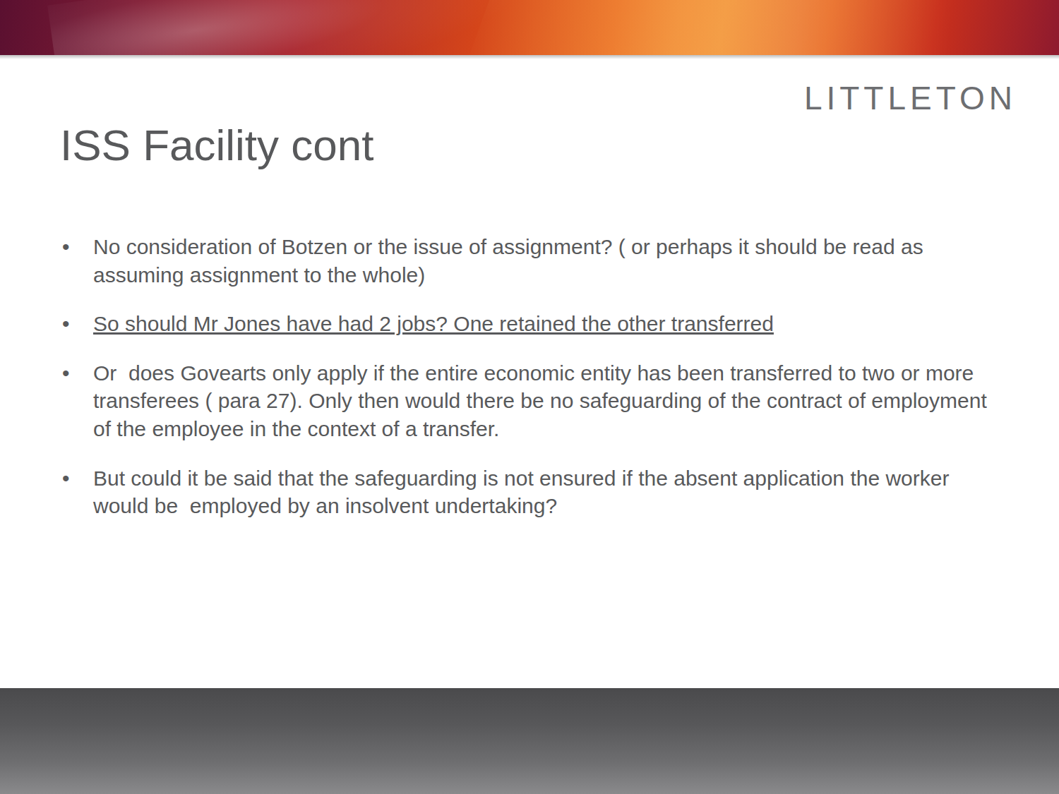LITTLETON
ISS Facility cont
No consideration of Botzen or the issue of assignment? ( or perhaps it should be read as assuming assignment to the whole)
So should Mr Jones have had 2 jobs? One retained the other transferred
Or does Govearts only apply if the entire economic entity has been transferred to two or more transferees ( para 27). Only then would there be no safeguarding of the contract of employment of the employee in the context of a transfer.
But could it be said that the safeguarding is not ensured if the absent application the worker would be employed by an insolvent undertaking?